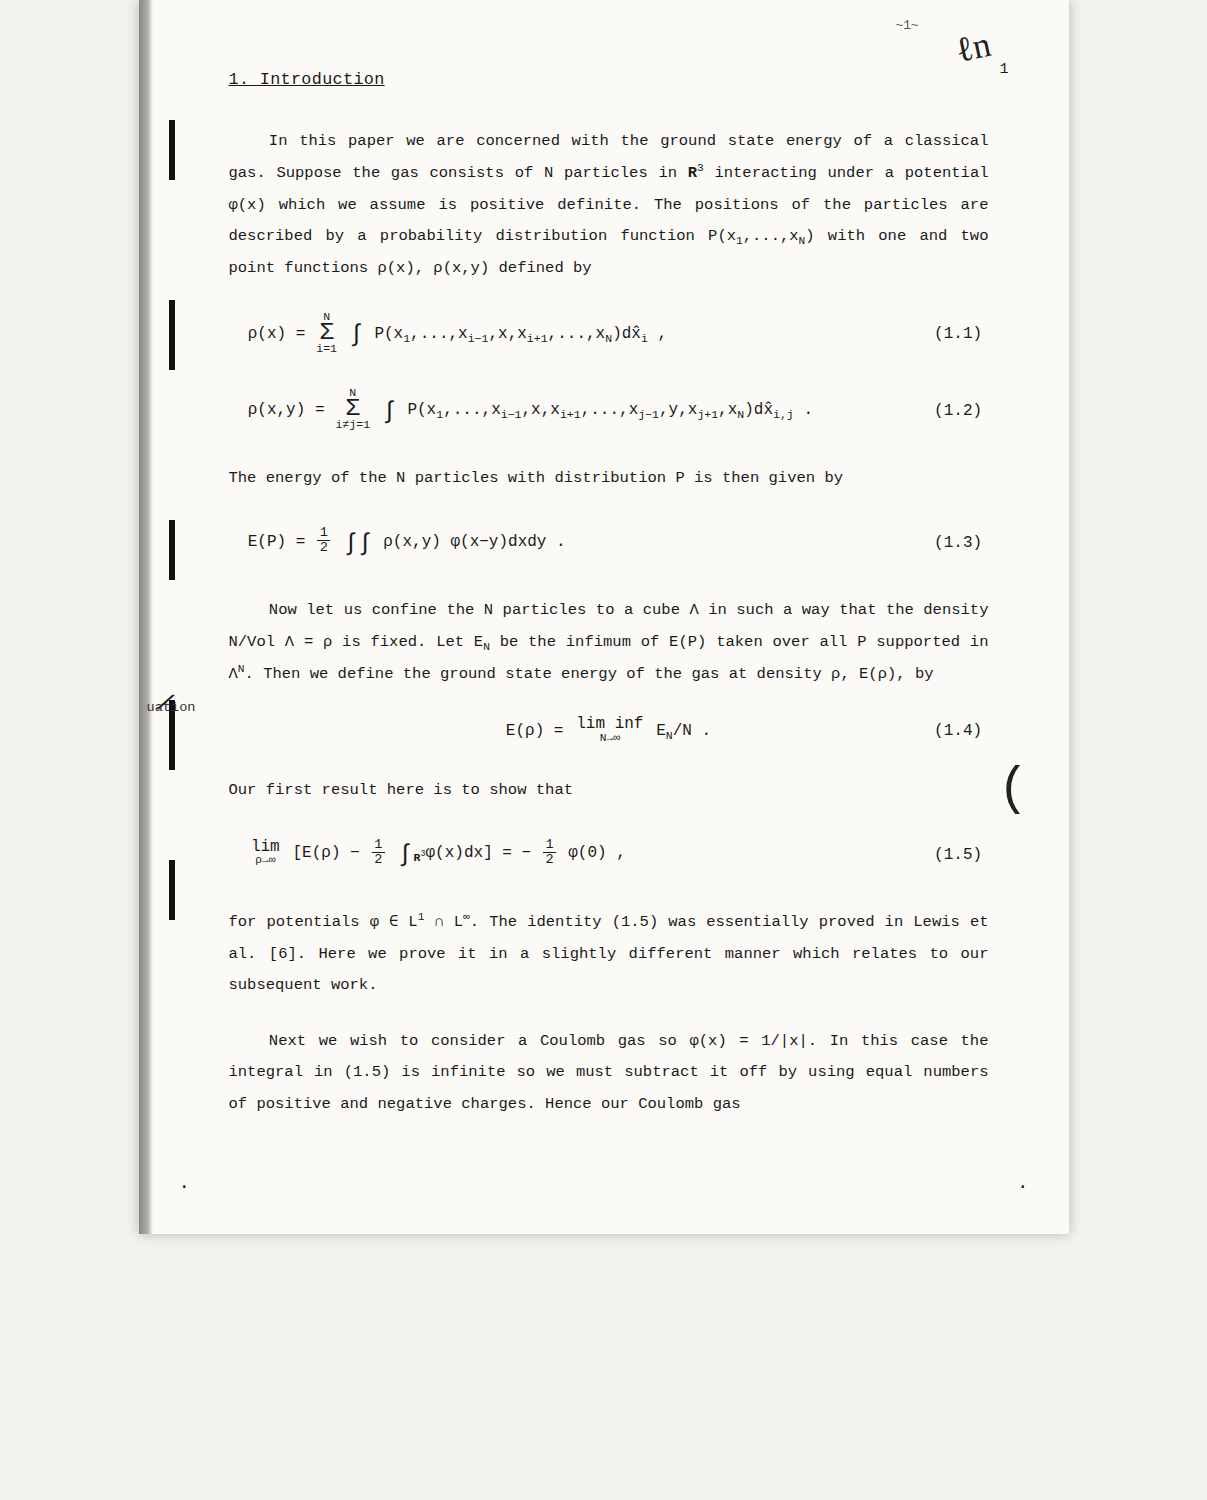/
(
.
.
~1~
ℓn​
1
uation
1. Introduction
In this paper we are concerned with the ground state energy of a classical gas. Suppose the gas consists of N particles in R3 interacting under a potential φ(x) which we assume is positive definite. The positions of the particles are described by a probability distribution function P(x1,...,xN) with one and two point functions ρ(x), ρ(x,y) defined by
ρ(x) = NΣi=1 ∫ P(x1,...,xi−1,x,xi+1,...,xN)dx̂i , (1.1)
ρ(x,y) = NΣi≠j=1 ∫ P(x1,...,xi−1,x,xi+1,...,xj−1,y,xj+1,xN)dx̂i,j . (1.2)
The energy of the N particles with distribution P is then given by
E(P) = 12 ∫∫ ρ(x,y) φ(x−y)dxdy . (1.3)
Now let us confine the N particles to a cube Λ in such a way that the density N/Vol Λ = ρ is fixed. Let EN be the infimum of E(P) taken over all P supported in ΛN. Then we define the ground state energy of the gas at density ρ, E(ρ), by
E(ρ) = lim inf N→∞ EN/N . (1.4)
Our first result here is to show that
lim ρ→∞ [E(ρ) − 12 ∫R3φ(x)dx] = − 12 φ(0) , (1.5)
for potentials φ ∈ L1 ∩ L∞. The identity (1.5) was essentially proved in Lewis et al. [6]. Here we prove it in a slightly different manner which relates to our subsequent work.
Next we wish to consider a Coulomb gas so φ(x) = 1/|x|. In this case the integral in (1.5) is infinite so we must subtract it off by using equal numbers of positive and negative charges. Hence our Coulomb gas